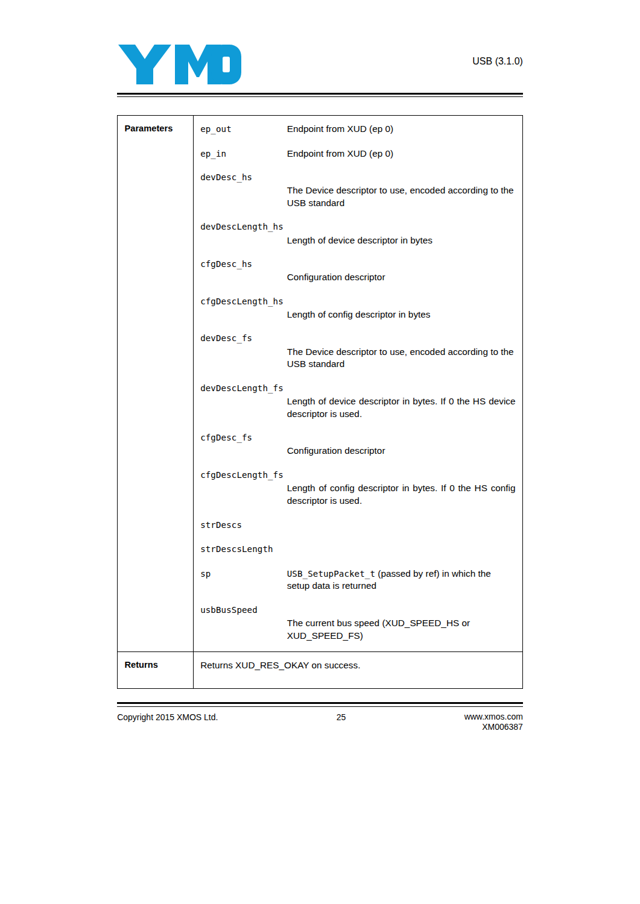®
USB (3.1.0)
| Parameters | ep_out Endpoint from XUD (ep 0) ep_in Endpoint from XUD (ep 0) devDesc_hs The Device descriptor to use, encoded according to the USB standard devDescLength_hs Length of device descriptor in bytes cfgDesc_hs Configuration descriptor cfgDescLength_hs Length of config descriptor in bytes devDesc_fs The Device descriptor to use, encoded according to the USB standard devDescLength_fs Length of device descriptor in bytes. If 0 the HS device descriptor is used. cfgDesc_fs Configuration descriptor cfgDescLength_fs Length of config descriptor in bytes. If 0 the HS config descriptor is used. strDescs strDescsLength sp USB_SetupPacket_t (passed by ref) in which the setup data is returned usbBusSpeed The current bus speed (XUD_SPEED_HS or XUD_SPEED_FS) |
| Returns | Returns XUD_RES_OKAY on success. |
Copyright 2015 XMOS Ltd.
25
www.xmos.com
XM006387